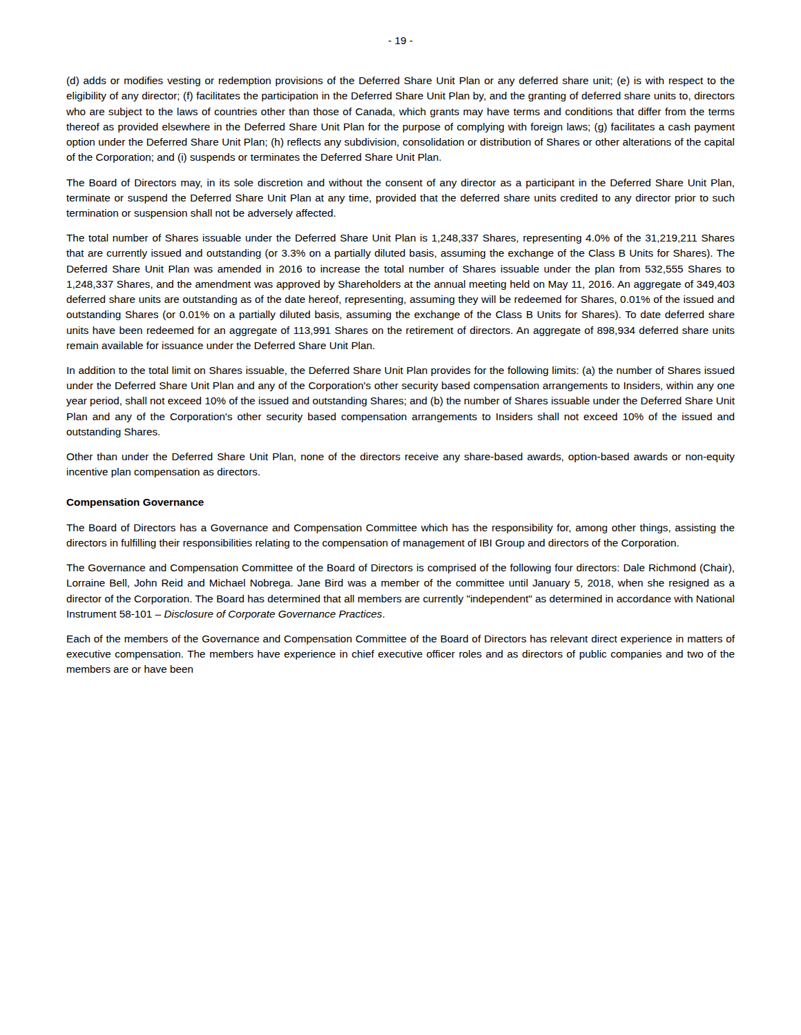- 19 -
(d) adds or modifies vesting or redemption provisions of the Deferred Share Unit Plan or any deferred share unit; (e) is with respect to the eligibility of any director; (f) facilitates the participation in the Deferred Share Unit Plan by, and the granting of deferred share units to, directors who are subject to the laws of countries other than those of Canada, which grants may have terms and conditions that differ from the terms thereof as provided elsewhere in the Deferred Share Unit Plan for the purpose of complying with foreign laws; (g) facilitates a cash payment option under the Deferred Share Unit Plan; (h) reflects any subdivision, consolidation or distribution of Shares or other alterations of the capital of the Corporation; and (i) suspends or terminates the Deferred Share Unit Plan.
The Board of Directors may, in its sole discretion and without the consent of any director as a participant in the Deferred Share Unit Plan, terminate or suspend the Deferred Share Unit Plan at any time, provided that the deferred share units credited to any director prior to such termination or suspension shall not be adversely affected.
The total number of Shares issuable under the Deferred Share Unit Plan is 1,248,337 Shares, representing 4.0% of the 31,219,211 Shares that are currently issued and outstanding (or 3.3% on a partially diluted basis, assuming the exchange of the Class B Units for Shares). The Deferred Share Unit Plan was amended in 2016 to increase the total number of Shares issuable under the plan from 532,555 Shares to 1,248,337 Shares, and the amendment was approved by Shareholders at the annual meeting held on May 11, 2016. An aggregate of 349,403 deferred share units are outstanding as of the date hereof, representing, assuming they will be redeemed for Shares, 0.01% of the issued and outstanding Shares (or 0.01% on a partially diluted basis, assuming the exchange of the Class B Units for Shares). To date deferred share units have been redeemed for an aggregate of 113,991 Shares on the retirement of directors. An aggregate of 898,934 deferred share units remain available for issuance under the Deferred Share Unit Plan.
In addition to the total limit on Shares issuable, the Deferred Share Unit Plan provides for the following limits: (a) the number of Shares issued under the Deferred Share Unit Plan and any of the Corporation's other security based compensation arrangements to Insiders, within any one year period, shall not exceed 10% of the issued and outstanding Shares; and (b) the number of Shares issuable under the Deferred Share Unit Plan and any of the Corporation's other security based compensation arrangements to Insiders shall not exceed 10% of the issued and outstanding Shares.
Other than under the Deferred Share Unit Plan, none of the directors receive any share-based awards, option-based awards or non-equity incentive plan compensation as directors.
Compensation Governance
The Board of Directors has a Governance and Compensation Committee which has the responsibility for, among other things, assisting the directors in fulfilling their responsibilities relating to the compensation of management of IBI Group and directors of the Corporation.
The Governance and Compensation Committee of the Board of Directors is comprised of the following four directors: Dale Richmond (Chair), Lorraine Bell, John Reid and Michael Nobrega. Jane Bird was a member of the committee until January 5, 2018, when she resigned as a director of the Corporation. The Board has determined that all members are currently "independent" as determined in accordance with National Instrument 58-101 – Disclosure of Corporate Governance Practices.
Each of the members of the Governance and Compensation Committee of the Board of Directors has relevant direct experience in matters of executive compensation. The members have experience in chief executive officer roles and as directors of public companies and two of the members are or have been